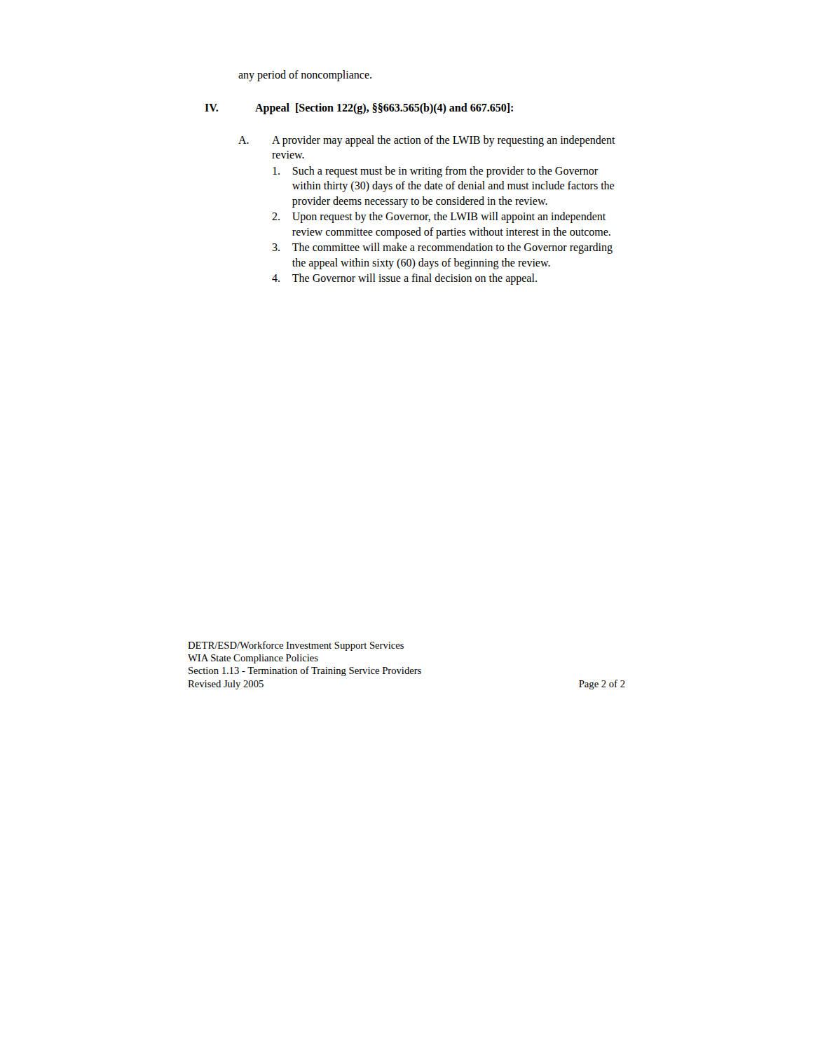any period of noncompliance.
IV.
Appeal [Section 122(g), §§663.565(b)(4) and 667.650]:
A.
A provider may appeal the action of the LWIB by requesting an independent review.
1. Such a request must be in writing from the provider to the Governor within thirty (30) days of the date of denial and must include factors the provider deems necessary to be considered in the review.
2. Upon request by the Governor, the LWIB will appoint an independent review committee composed of parties without interest in the outcome.
3. The committee will make a recommendation to the Governor regarding the appeal within sixty (60) days of beginning the review.
4. The Governor will issue a final decision on the appeal.
DETR/ESD/Workforce Investment Support Services
WIA State Compliance Policies
Section 1.13 - Termination of Training Service Providers
Revised July 2005
Page 2 of 2